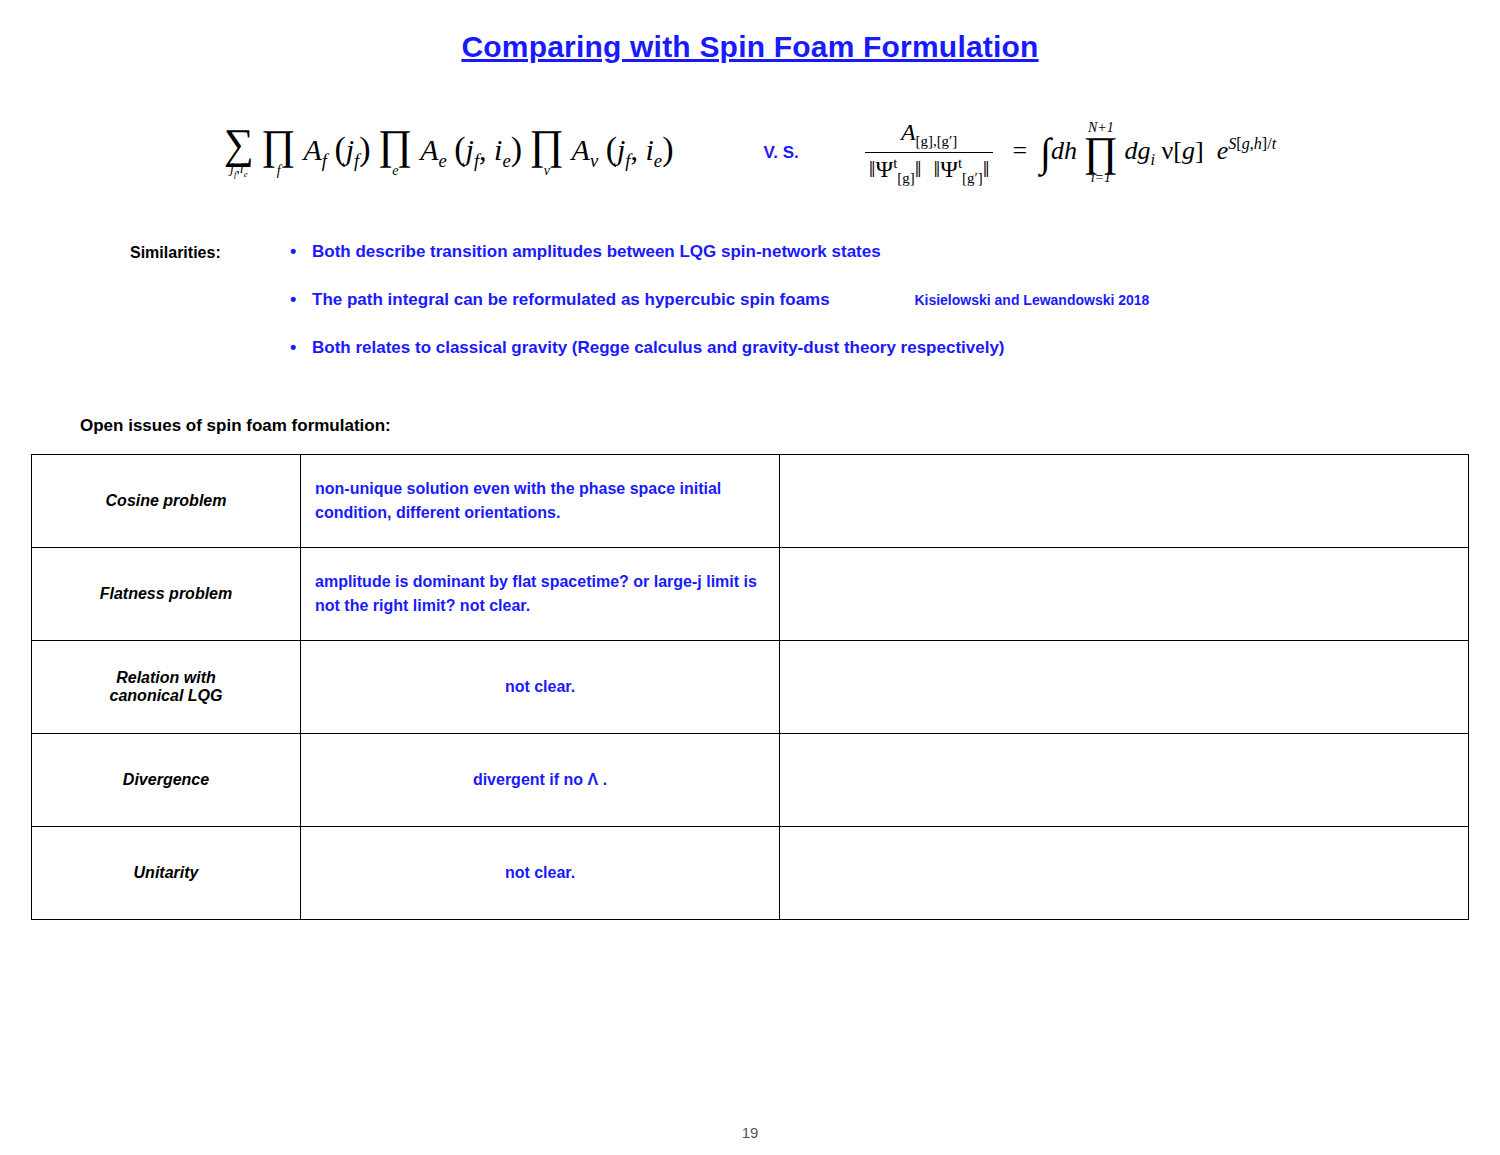Comparing with Spin Foam Formulation
∑jf,ie ∏f Af (jf) ∏e Ae (jf, ie) ∏v Av (jf, ie)
V. S.
A[g],[g′] ‖Ψt[g]‖ ‖Ψt[g′]‖ = ∫dh N+1∏i=1 dgi ν[g] eS[g,h]/t
Similarities:
Both describe transition amplitudes between LQG spin-network states
The path integral can be reformulated as hypercubic spin foams Kisielowski and Lewandowski 2018
Both relates to classical gravity (Regge calculus and gravity-dust theory respectively)
Open issues of spin foam formulation:
| Cosine problem | non-unique solution even with the phase space initial condition, different orientations. | |
| Flatness problem | amplitude is dominant by flat spacetime? or large-j limit is not the right limit? not clear. | |
| Relation with canonical LQG | not clear. | |
| Divergence | divergent if no Λ . | |
| Unitarity | not clear. | |
19